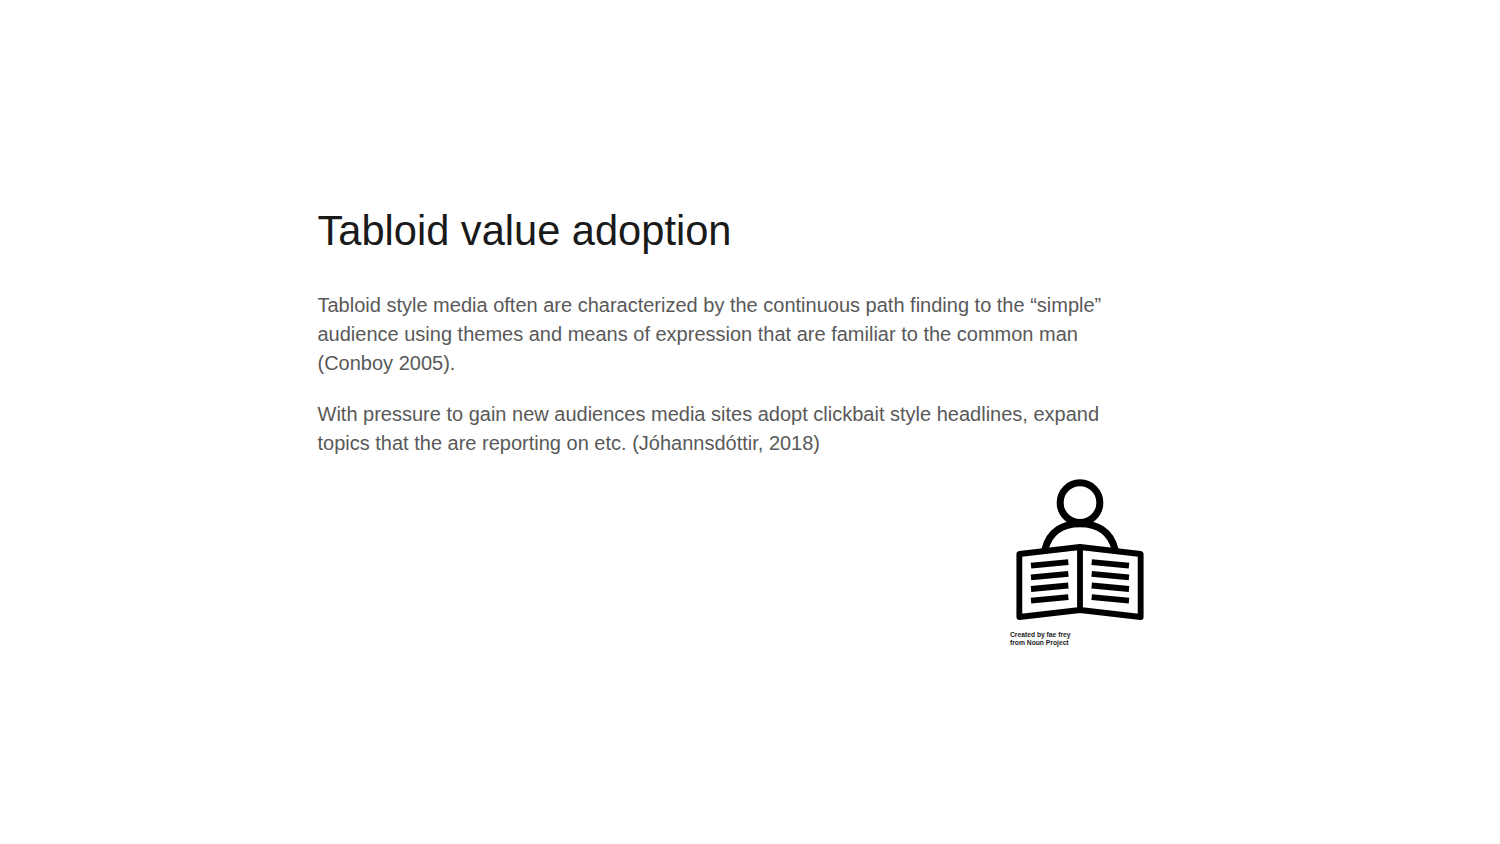Tabloid value adoption
Tabloid style media often are characterized by the continuous path finding to the “simple” audience using themes and means of expression that are familiar to the common man (Conboy 2005).
With pressure to gain new audiences media sites adopt clickbait style headlines, expand topics that the are reporting on etc. (Jóhannsdóttir, 2018)
Created by fae frey
from Noun Project